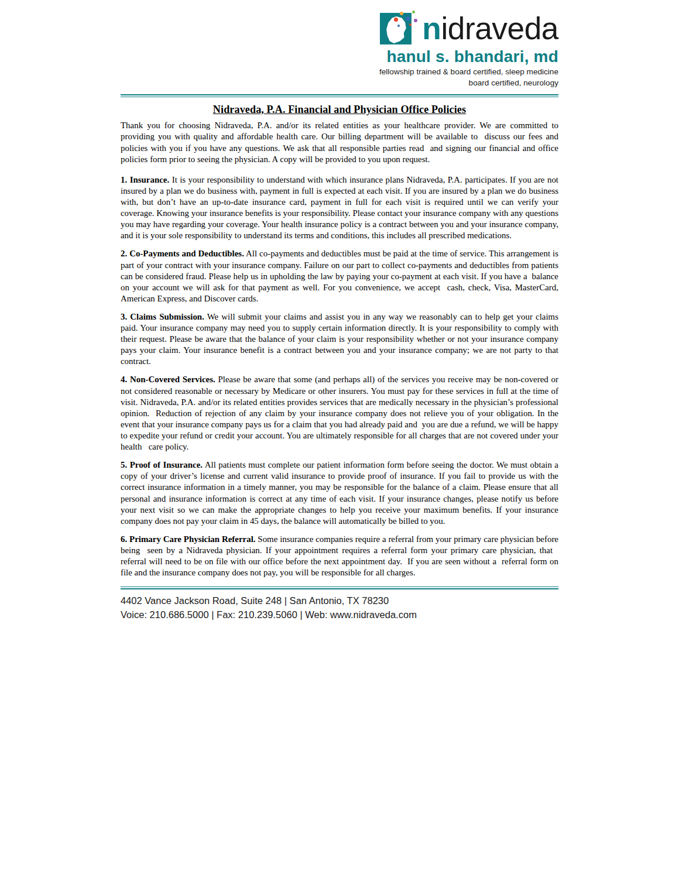nidraveda
hanul s. bhandari, md
fellowship trained & board certified, sleep medicine
board certified, neurology
Nidraveda, P.A. Financial and Physician Office Policies
Thank you for choosing Nidraveda, P.A. and/or its related entities as your healthcare provider. We are committed to providing you with quality and affordable health care. Our billing department will be available to discuss our fees and policies with you if you have any questions. We ask that all responsible parties read and signing our financial and office policies form prior to seeing the physician. A copy will be provided to you upon request.
1. Insurance. It is your responsibility to understand with which insurance plans Nidraveda, P.A. participates. If you are not insured by a plan we do business with, payment in full is expected at each visit. If you are insured by a plan we do business with, but don’t have an up-to-date insurance card, payment in full for each visit is required until we can verify your coverage. Knowing your insurance benefits is your responsibility. Please contact your insurance company with any questions you may have regarding your coverage. Your health insurance policy is a contract between you and your insurance company, and it is your sole responsibility to understand its terms and conditions, this includes all prescribed medications.
2. Co-Payments and Deductibles. All co-payments and deductibles must be paid at the time of service. This arrangement is part of your contract with your insurance company. Failure on our part to collect co-payments and deductibles from patients can be considered fraud. Please help us in upholding the law by paying your co-payment at each visit. If you have a balance on your account we will ask for that payment as well. For you convenience, we accept cash, check, Visa, MasterCard, American Express, and Discover cards.
3. Claims Submission. We will submit your claims and assist you in any way we reasonably can to help get your claims paid. Your insurance company may need you to supply certain information directly. It is your responsibility to comply with their request. Please be aware that the balance of your claim is your responsibility whether or not your insurance company pays your claim. Your insurance benefit is a contract between you and your insurance company; we are not party to that contract.
4. Non-Covered Services. Please be aware that some (and perhaps all) of the services you receive may be non-covered or not considered reasonable or necessary by Medicare or other insurers. You must pay for these services in full at the time of visit. Nidraveda, P.A. and/or its related entities provides services that are medically necessary in the physician’s professional opinion. Reduction of rejection of any claim by your insurance company does not relieve you of your obligation. In the event that your insurance company pays us for a claim that you had already paid and you are due a refund, we will be happy to expedite your refund or credit your account. You are ultimately responsible for all charges that are not covered under your health care policy.
5. Proof of Insurance. All patients must complete our patient information form before seeing the doctor. We must obtain a copy of your driver’s license and current valid insurance to provide proof of insurance. If you fail to provide us with the correct insurance information in a timely manner, you may be responsible for the balance of a claim. Please ensure that all personal and insurance information is correct at any time of each visit. If your insurance changes, please notify us before your next visit so we can make the appropriate changes to help you receive your maximum benefits. If your insurance company does not pay your claim in 45 days, the balance will automatically be billed to you.
6. Primary Care Physician Referral. Some insurance companies require a referral from your primary care physician before being seen by a Nidraveda physician. If your appointment requires a referral form your primary care physician, that referral will need to be on file with our office before the next appointment day. If you are seen without a referral form on file and the insurance company does not pay, you will be responsible for all charges.
4402 Vance Jackson Road, Suite 248 | San Antonio, TX 78230
Voice: 210.686.5000 | Fax: 210.239.5060 | Web: www.nidraveda.com